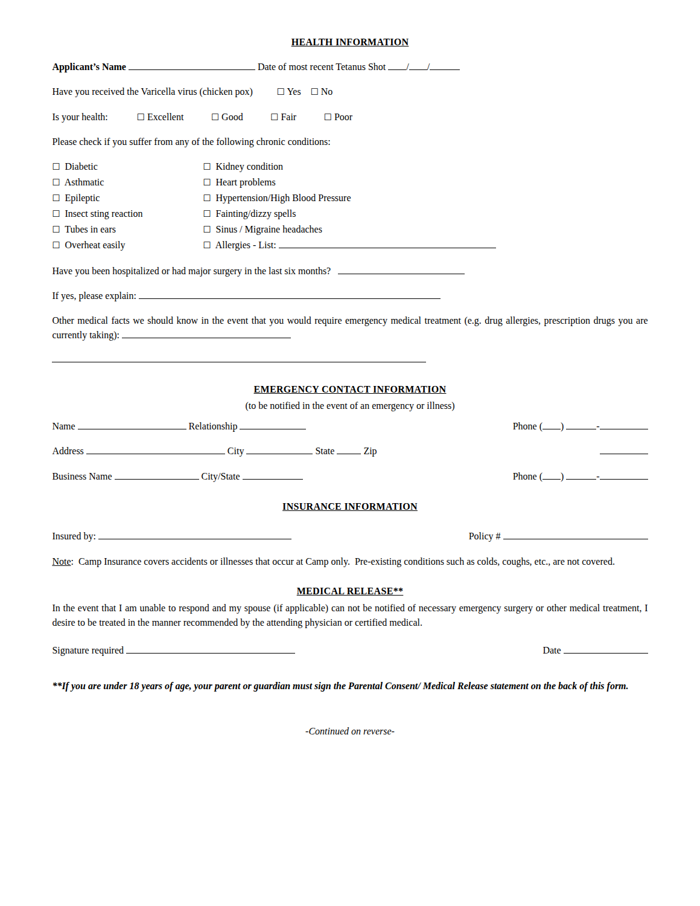HEALTH INFORMATION
Applicant’s Name Date of most recent Tetanus Shot / /
Have you received the Varicella virus (chicken pox) ☐ Yes ☐ No
Is your health: ☐ Excellent ☐ Good ☐ Fair ☐ Poor
Please check if you suffer from any of the following chronic conditions:
| ☐ Diabetic | ☐ Kidney condition |
| ☐ Asthmatic | ☐ Heart problems |
| ☐ Epileptic | ☐ Hypertension/High Blood Pressure |
| ☐ Insect sting reaction | ☐ Fainting/dizzy spells |
| ☐ Tubes in ears | ☐ Sinus / Migraine headaches |
| ☐ Overheat easily | ☐ Allergies - List: |
Have you been hospitalized or had major surgery in the last six months?
If yes, please explain:
Other medical facts we should know in the event that you would require emergency medical treatment (e.g. drug allergies, prescription drugs you are currently taking):
EMERGENCY CONTACT INFORMATION
(to be notified in the event of an emergency or illness)
Phone ( ) - Name Relationship
Address City State Zip
Phone ( ) - Business Name City/State
INSURANCE INFORMATION
Policy # Insured by:
Note: Camp Insurance covers accidents or illnesses that occur at Camp only. Pre-existing conditions such as colds, coughs, etc., are not covered.
MEDICAL RELEASE**
In the event that I am unable to respond and my spouse (if applicable) can not be notified of necessary emergency surgery or other medical treatment, I desire to be treated in the manner recommended by the attending physician or certified medical.
Date Signature required
**If you are under 18 years of age, your parent or guardian must sign the Parental Consent/ Medical Release statement on the back of this form.
-Continued on reverse-